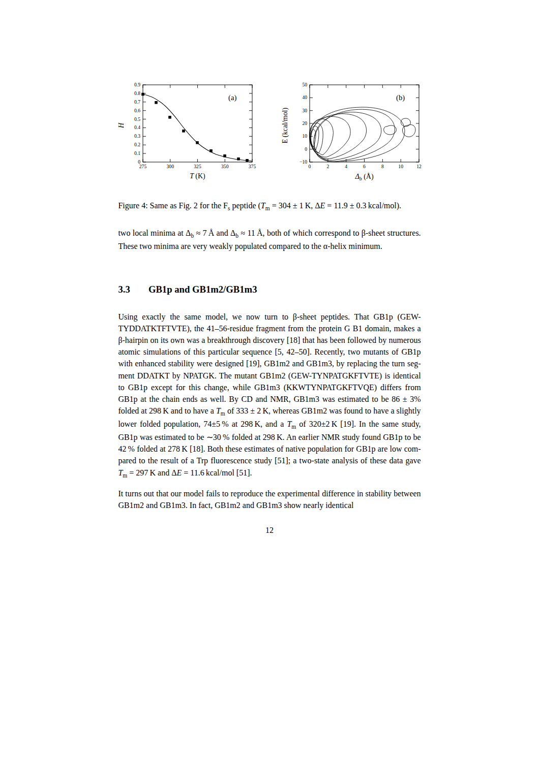0 0.1 0.2 0.3 0.4 0.5 0.6 0.7 0.8 0.9 275 300 325 350 375 T (K) H (a)
−10 0 10 20 30 40 50 0 2 4 6 8 10 12 Δb (Å) E (kcal/mol) (b)
Figure 4: Same as Fig. 2 for the Fs peptide (Tm = 304 ± 1 K, ΔE = 11.9 ± 0.3 kcal/mol).
two local minima at Δb ≈ 7 Å and Δb ≈ 11 Å, both of which correspond to β-sheet structures. These two minima are very weakly populated compared to the α-helix minimum.
3.3 GB1p and GB1m2/GB1m3
Using exactly the same model, we now turn to β-sheet peptides. That GB1p (GEW-TYDDATKTFTVTE), the 41–56-residue fragment from the protein G B1 domain, makes a β-hairpin on its own was a breakthrough discovery [18] that has been followed by numerous atomic simulations of this particular sequence [5, 42–50]. Recently, two mutants of GB1p with enhanced stability were designed [19], GB1m2 and GB1m3, by replacing the turn segment DDATKT by NPATGK. The mutant GB1m2 (GEW-TYNPATGKFTVTE) is identical to GB1p except for this change, while GB1m3 (KKWTYNPATGKFTVQE) differs from GB1p at the chain ends as well. By CD and NMR, GB1m3 was estimated to be 86 ± 3% folded at 298 K and to have a Tm of 333 ± 2 K, whereas GB1m2 was found to have a slightly lower folded population, 74±5 % at 298 K, and a Tm of 320±2 K [19]. In the same study, GB1p was estimated to be ∼30 % folded at 298 K. An earlier NMR study found GB1p to be 42 % folded at 278 K [18]. Both these estimates of native population for GB1p are low compared to the result of a Trp fluorescence study [51]; a two-state analysis of these data gave Tm = 297 K and ΔE = 11.6 kcal/mol [51].
It turns out that our model fails to reproduce the experimental difference in stability between GB1m2 and GB1m3. In fact, GB1m2 and GB1m3 show nearly identical
12